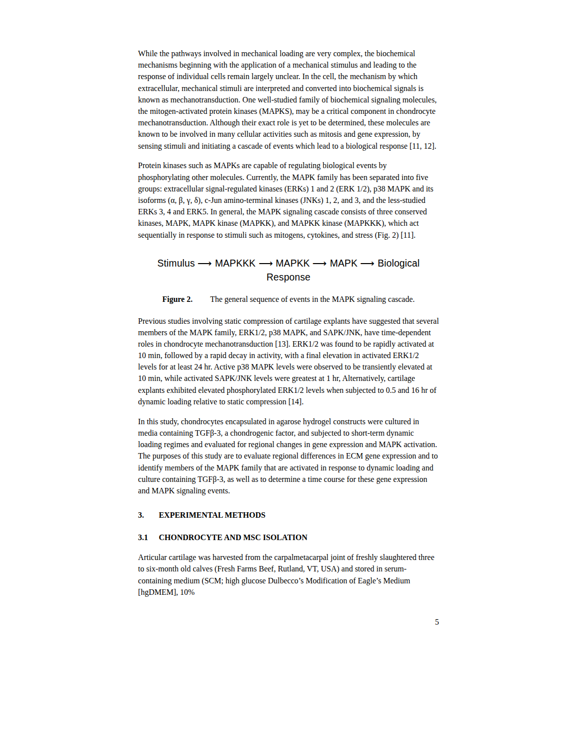While the pathways involved in mechanical loading are very complex, the biochemical mechanisms beginning with the application of a mechanical stimulus and leading to the response of individual cells remain largely unclear. In the cell, the mechanism by which extracellular, mechanical stimuli are interpreted and converted into biochemical signals is known as mechanotransduction. One well-studied family of biochemical signaling molecules, the mitogen-activated protein kinases (MAPKS), may be a critical component in chondrocyte mechanotransduction. Although their exact role is yet to be determined, these molecules are known to be involved in many cellular activities such as mitosis and gene expression, by sensing stimuli and initiating a cascade of events which lead to a biological response [11, 12].
Protein kinases such as MAPKs are capable of regulating biological events by phosphorylating other molecules. Currently, the MAPK family has been separated into five groups: extracellular signal-regulated kinases (ERKs) 1 and 2 (ERK 1/2), p38 MAPK and its isoforms (α, β, γ, δ), c-Jun amino-terminal kinases (JNKs) 1, 2, and 3, and the less-studied ERKs 3, 4 and ERK5. In general, the MAPK signaling cascade consists of three conserved kinases, MAPK, MAPK kinase (MAPKK), and MAPKK kinase (MAPKKK), which act sequentially in response to stimuli such as mitogens, cytokines, and stress (Fig. 2) [11].
Stimulus ⟶ MAPKKK ⟶ MAPKK ⟶ MAPK ⟶ Biological Response
Figure 2. The general sequence of events in the MAPK signaling cascade.
Previous studies involving static compression of cartilage explants have suggested that several members of the MAPK family, ERK1/2, p38 MAPK, and SAPK/JNK, have time-dependent roles in chondrocyte mechanotransduction [13]. ERK1/2 was found to be rapidly activated at 10 min, followed by a rapid decay in activity, with a final elevation in activated ERK1/2 levels for at least 24 hr. Active p38 MAPK levels were observed to be transiently elevated at 10 min, while activated SAPK/JNK levels were greatest at 1 hr, Alternatively, cartilage explants exhibited elevated phosphorylated ERK1/2 levels when subjected to 0.5 and 16 hr of dynamic loading relative to static compression [14].
In this study, chondrocytes encapsulated in agarose hydrogel constructs were cultured in media containing TGFβ-3, a chondrogenic factor, and subjected to short-term dynamic loading regimes and evaluated for regional changes in gene expression and MAPK activation. The purposes of this study are to evaluate regional differences in ECM gene expression and to identify members of the MAPK family that are activated in response to dynamic loading and culture containing TGFβ-3, as well as to determine a time course for these gene expression and MAPK signaling events.
3. Experimental Methods
3.1 Chondrocyte and MSC Isolation
Articular cartilage was harvested from the carpalmetacarpal joint of freshly slaughtered three to six-month old calves (Fresh Farms Beef, Rutland, VT, USA) and stored in serum-containing medium (SCM; high glucose Dulbecco’s Modification of Eagle’s Medium [hgDMEM], 10%
5